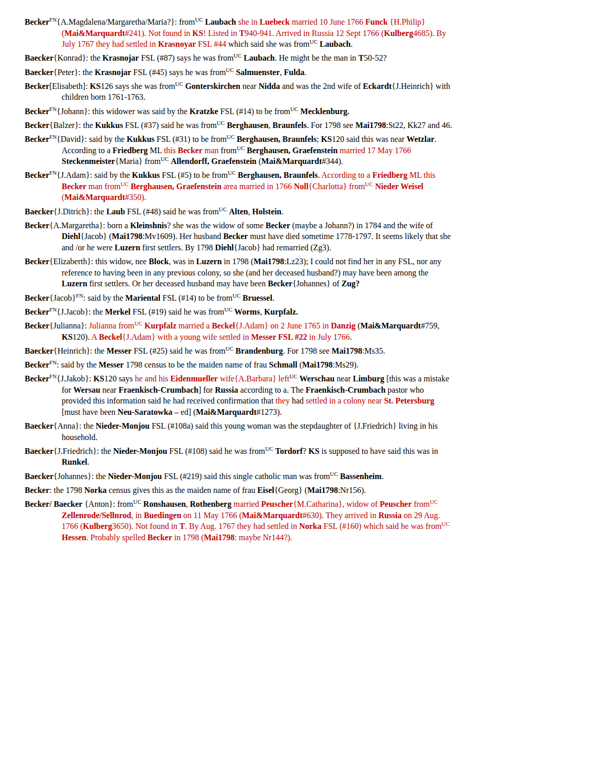BeckerFN{A.Magdalena/Margaretha/Maria?}: fromUC Laubach she in Luebeck married 10 June 1766 Funck {H.Philip} (Mai&Marquardt#241). Not found in KS! Listed in T940-941. Arrived in Russia 12 Sept 1766 (Kulberg4685). By July 1767 they had settled in Krasnoyar FSL #44 which said she was fromUC Laubach.
Baecker{Konrad}: the Krasnojar FSL (#87) says he was fromUC Laubach. He might be the man in T50-52?
Baecker{Peter}: the Krasnojar FSL (#45) says he was fromUC Salmuenster, Fulda.
Becker[Elisabeth]: KS126 says she was fromUC Gonterskirchen near Nidda and was the 2nd wife of Eckardt{J.Heinrich} with children born 1761-1763.
BeckerFN{Johann}: this widower was said by the Kratzke FSL (#14) to be fromUC Mecklenburg.
Becker{Balzer}: the Kukkus FSL (#37) said he was fromUC Berghausen, Braunfels. For 1798 see Mai1798:St22, Kk27 and 46.
BeckerFN{David}: said by the Kukkus FSL (#31) to be fromUC Berghausen, Braunfels; KS120 said this was near Wetzlar. According to a Friedberg ML this Becker man fromUC Berghausen, Graefenstein married 17 May 1766 Steckenmeister{Maria} fromUC Allendorff, Graefenstein (Mai&Marquardt#344).
BeckerFN{J.Adam}: said by the Kukkus FSL (#5) to be fromUC Berghausen, Braunfels. According to a Friedberg ML this Becker man fromUC Berghausen, Graefenstein area married in 1766 Noll{Charlotta} fromUC Nieder Weisel (Mai&Marquardt#350).
Baecker{J.Ditrich}: the Laub FSL (#48) said he was fromUC Alten, Holstein.
Becker{A.Margaretha}: born a Kleinshnis? she was the widow of some Becker (maybe a Johann?) in 1784 and the wife of Diehl{Jacob} (Mai1798:Mv1609). Her husband Becker must have died sometime 1778-1797. It seems likely that she and /or he were Luzern first settlers. By 1798 Diehl{Jacob} had remarried (Zg3).
Becker{Elizaberth}: this widow, nee Block, was in Luzern in 1798 (Mai1798:Lz23); I could not find her in any FSL, nor any reference to having been in any previous colony, so she (and her deceased husband?) may have been among the Luzern first settlers. Or her deceased husband may have been Becker{Johannes} of Zug?
Becker{Jacob}FN: said by the Mariental FSL (#14) to be fromUC Bruessel.
BeckerFN{J.Jacob}: the Merkel FSL (#19) said he was fromUC Worms, Kurpfalz.
Becker{Julianna}: Julianna fromUC Kurpfalz married a Beckel{J.Adam} on 2 June 1765 in Danzig (Mai&Marquardt#759, KS120). A Beckel{J.Adam} with a young wife settled in Messer FSL #22 in July 1766.
Baecker{Heinrich}: the Messer FSL (#25) said he was fromUC Brandenburg. For 1798 see Mai1798:Ms35.
BeckerFN: said by the Messer 1798 census to be the maiden name of frau Schmall (Mai1798:Ms29).
BeckerFN{J.Jakob}: KS120 says he and his Eidenmueller wife{A.Barbara} leftUC Werschau near Limburg [this was a mistake for Wersau near Fraenkisch-Crumbach] for Russia according to a. The Fraenkisch-Crumbach pastor who provided this information said he had received confirmation that they had settled in a colony near St. Petersburg [must have been Neu-Saratowka – ed] (Mai&Marquardt#1273).
Baecker{Anna}: the Nieder-Monjou FSL (#108a) said this young woman was the stepdaughter of {J.Friedrich} living in his household.
Baecker{J.Friedrich}: the Nieder-Monjou FSL (#108) said he was fromUC Tordorf? KS is supposed to have said this was in Runkel.
Baecker{Johannes}: the Nieder-Monjou FSL (#219) said this single catholic man was fromUC Bassenheim.
Becker: the 1798 Norka census gives this as the maiden name of frau Eisel{Georg} (Mai1798:Nr156).
Becker/ Baecker {Anton}: fromUC Ronshausen, Rothenberg married Peuscher{M.Catharina}, widow of Peuscher fromUC Zellenrode/Sellnrod, in Buedingen on 11 May 1766 (Mai&Marquardt#630). They arrived in Russia on 29 Aug. 1766 (Kulberg3650). Not found in T. By Aug. 1767 they had settled in Norka FSL (#160) which said he was fromUC Hessen. Probably spelled Becker in 1798 (Mai1798: maybe Nr144?).